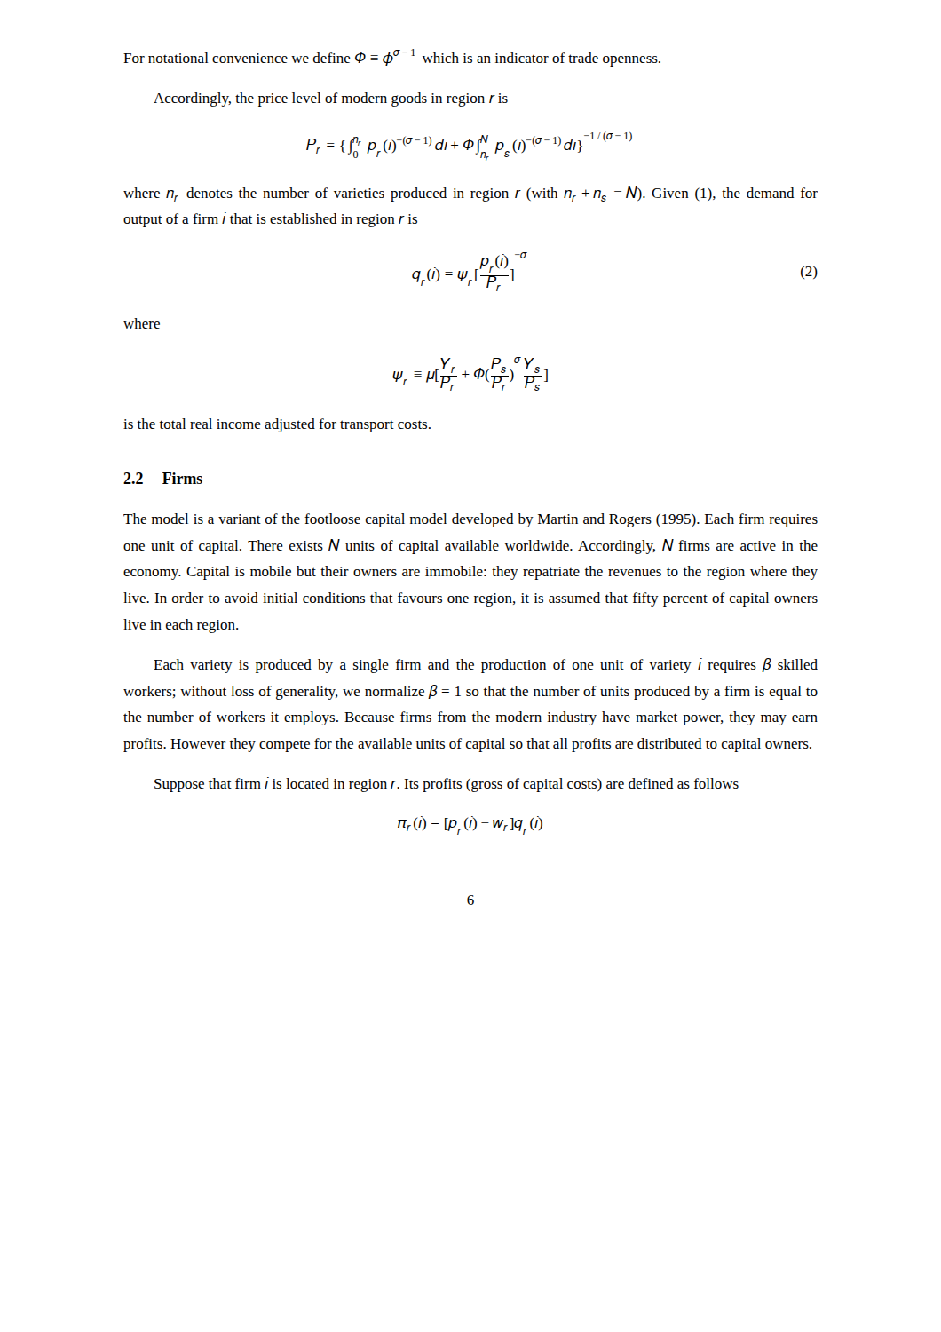For notational convenience we define Φ≡ϕσ−1 which is an indicator of trade openness.
Accordingly, the price level of modern goods in region r is
Pr = { ∫0nr pr(i) −(σ−1) di + Φ ∫nrN ps(i) −(σ−1) di } −1/(σ−1)
where nr denotes the number of varieties produced in region r (with nr+ns=N). Given (1), the demand for output of a firm i that is established in region r is
qr(i) = ψr [ pr(i) Pr ] −σ
(2)
where
ψr ≡ μ [ YrPr + Φ (PsPr) σ YsPs ]
is the total real income adjusted for transport costs.
2.2 Firms
The model is a variant of the footloose capital model developed by Martin and Rogers (1995). Each firm requires one unit of capital. There exists N units of capital available worldwide. Accordingly, N firms are active in the economy. Capital is mobile but their owners are immobile: they repatriate the revenues to the region where they live. In order to avoid initial conditions that favours one region, it is assumed that fifty percent of capital owners live in each region.
Each variety is produced by a single firm and the production of one unit of variety i requires β skilled workers; without loss of generality, we normalize β=1 so that the number of units produced by a firm is equal to the number of workers it employs. Because firms from the modern industry have market power, they may earn profits. However they compete for the available units of capital so that all profits are distributed to capital owners.
Suppose that firm i is located in region r. Its profits (gross of capital costs) are defined as follows
πr(i) = [pr(i) − wr] qr(i)
6